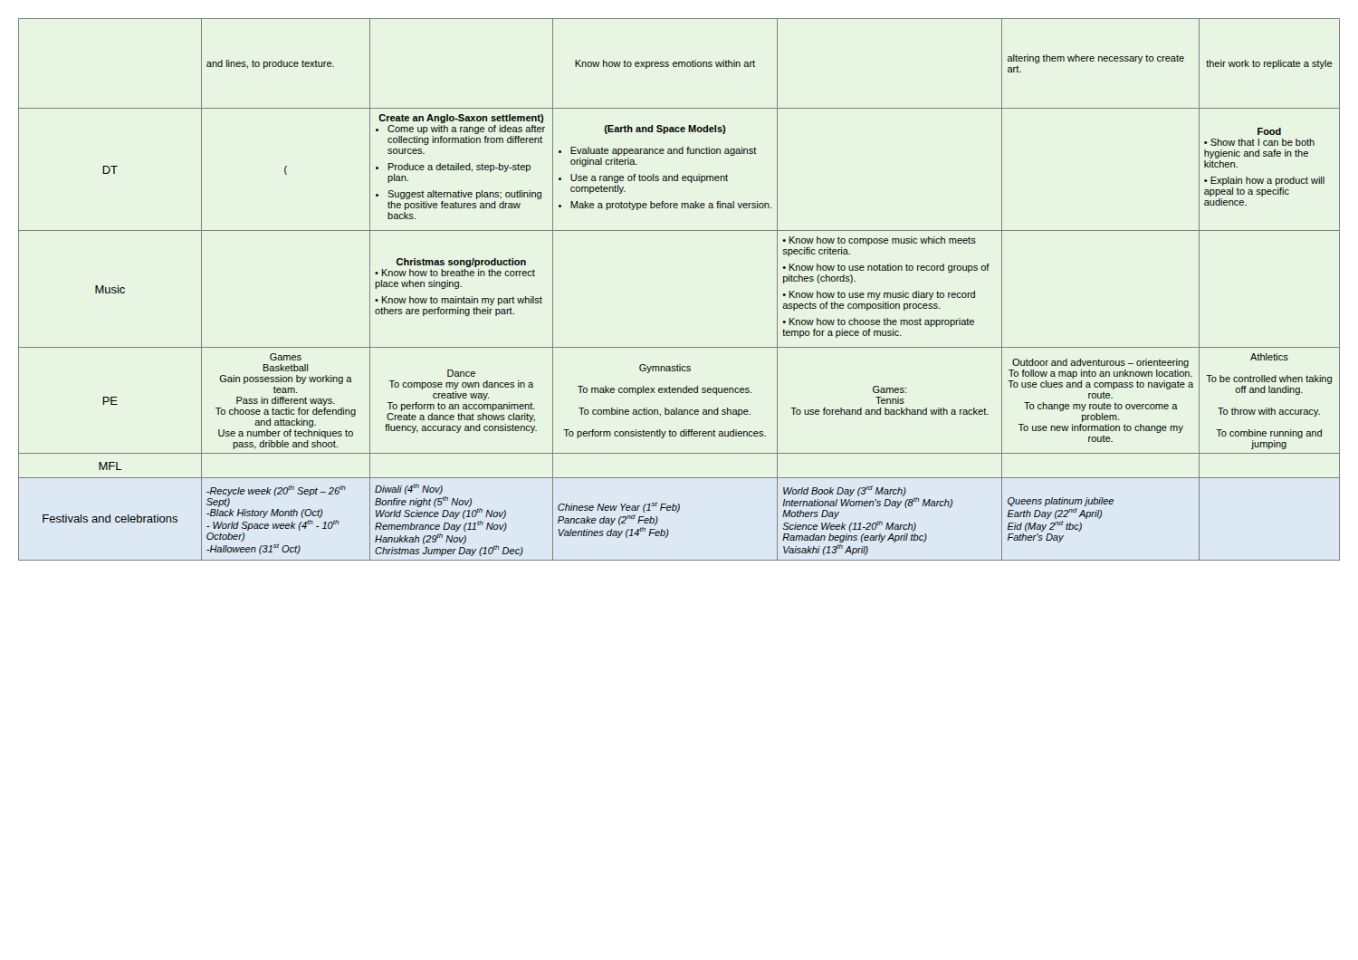| | and lines, to produce texture. | | Know how to express emotions within art | | altering them where necessary to create art. | their work to replicate a style |
| DT | ( | Create an Anglo-Saxon settlement) Come up with a range of ideas after collecting information from different sources. Produce a detailed, step-by-step plan. Suggest alternative plans; outlining the positive features and draw backs. | (Earth and Space Models) Evaluate appearance and function against original criteria. Use a range of tools and equipment competently. Make a prototype before make a final version. | | | Food • Show that I can be both hygienic and safe in the kitchen. • Explain how a product will appeal to a specific audience. |
| Music | | Christmas song/production • Know how to breathe in the correct place when singing. • Know how to maintain my part whilst others are performing their part. | | • Know how to compose music which meets specific criteria. • Know how to use notation to record groups of pitches (chords). • Know how to use my music diary to record aspects of the composition process. • Know how to choose the most appropriate tempo for a piece of music. | | |
| PE | Games Basketball Gain possession by working a team. Pass in different ways. To choose a tactic for defending and attacking. Use a number of techniques to pass, dribble and shoot. | Dance To compose my own dances in a creative way. To perform to an accompaniment. Create a dance that shows clarity, fluency, accuracy and consistency. | Gymnastics To make complex extended sequences. To combine action, balance and shape. To perform consistently to different audiences. | Games: Tennis To use forehand and backhand with a racket. | Outdoor and adventurous – orienteering To follow a map into an unknown location. To use clues and a compass to navigate a route. To change my route to overcome a problem. To use new information to change my route. | Athletics To be controlled when taking off and landing. To throw with accuracy. To combine running and jumping |
| MFL | | | | | | |
| Festivals and celebrations | -Recycle week (20 th Sept – 26 th Sept) -Black History Month (Oct) - World Space week (4 th - 10 th October) -Halloween (31 st Oct) | Diwali (4 th Nov) Bonfire night (5 th Nov) World Science Day (10 th Nov) Remembrance Day (11 th Nov) Hanukkah (29 th Nov) Christmas Jumper Day (10 th Dec) | Chinese New Year (1 st Feb) Pancake day (2 nd Feb) Valentines day (14 th Feb) | World Book Day (3 rd March) International Women's Day (8 th March) Mothers Day Science Week (11-20 th March) Ramadan begins (early April tbc) Vaisakhi (13 th April) | Queens platinum jubilee Earth Day (22 nd April) Eid (May 2 nd tbc) Father's Day | |